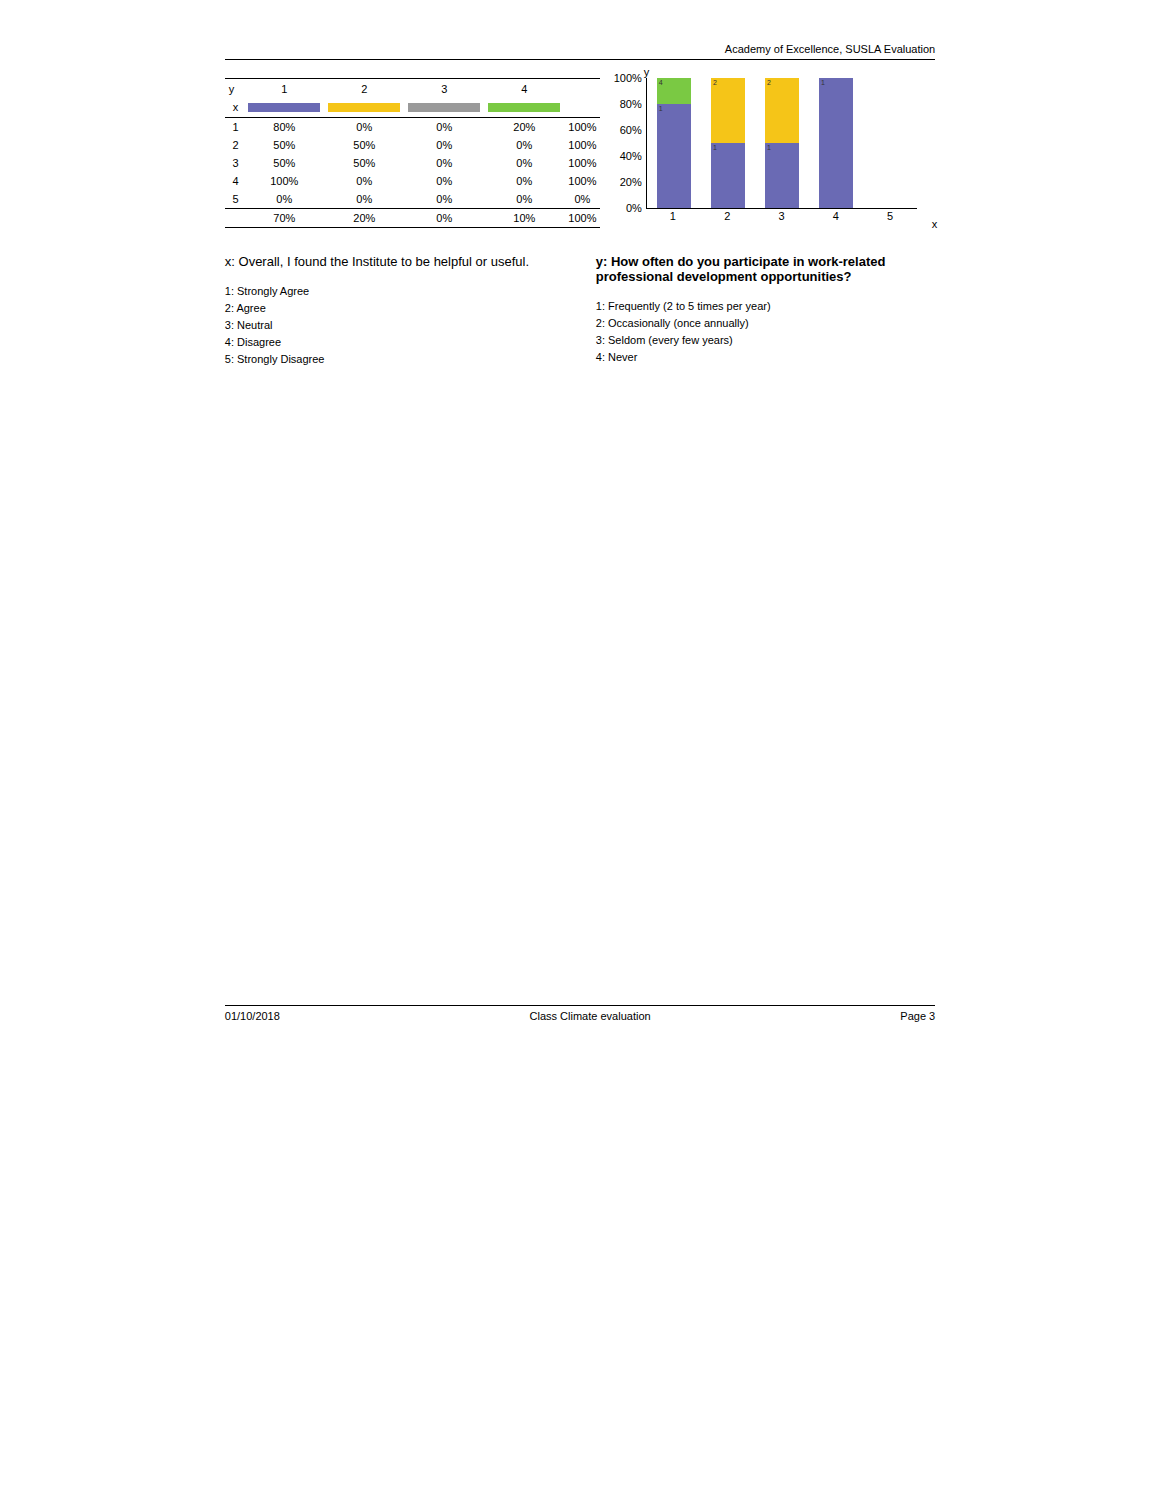Academy of Excellence, SUSLA Evaluation
| y | 1 | 2 | 3 | 4 | |
| x | | | | | |
| 1 | 80% | 0% | 0% | 20% | 100% |
| 2 | 50% | 50% | 0% | 0% | 100% |
| 3 | 50% | 50% | 0% | 0% | 100% |
| 4 | 100% | 0% | 0% | 0% | 100% |
| 5 | 0% | 0% | 0% | 0% | 0% |
| | 70% | 20% | 0% | 10% | 100% |
x: Overall, I found the Institute to be helpful or useful.
1: Strongly Agree
2: Agree
3: Neutral
4: Disagree
5: Strongly Disagree
y
100%
80%
60%
40%
20%
0%
4
1
2
1
2
1
1
1
2
3
4
5
x
y: How often do you participate in work-related professional development opportunities?
1: Frequently (2 to 5 times per year)
2: Occasionally (once annually)
3: Seldom (every few years)
4: Never
01/10/2018
Class Climate evaluation
Page 3